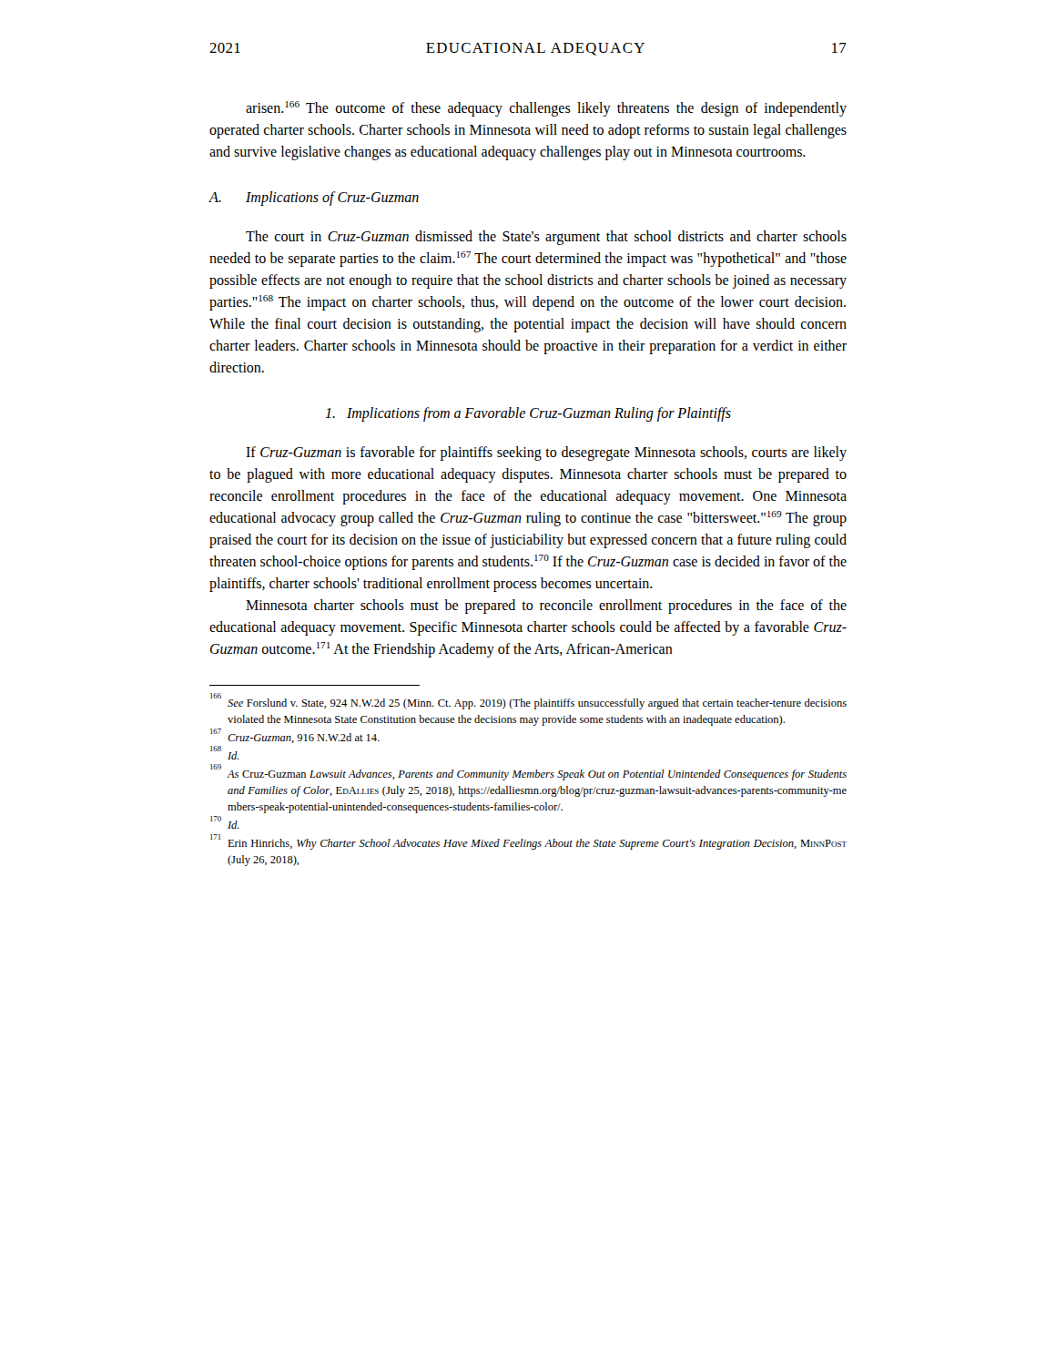2021 Educational Adequacy 17
arisen.166 The outcome of these adequacy challenges likely threatens the design of independently operated charter schools. Charter schools in Minnesota will need to adopt reforms to sustain legal challenges and survive legislative changes as educational adequacy challenges play out in Minnesota courtrooms.
A. Implications of Cruz-Guzman
The court in Cruz-Guzman dismissed the State's argument that school districts and charter schools needed to be separate parties to the claim.167 The court determined the impact was "hypothetical" and "those possible effects are not enough to require that the school districts and charter schools be joined as necessary parties."168 The impact on charter schools, thus, will depend on the outcome of the lower court decision. While the final court decision is outstanding, the potential impact the decision will have should concern charter leaders. Charter schools in Minnesota should be proactive in their preparation for a verdict in either direction.
1. Implications from a Favorable Cruz-Guzman Ruling for Plaintiffs
If Cruz-Guzman is favorable for plaintiffs seeking to desegregate Minnesota schools, courts are likely to be plagued with more educational adequacy disputes. Minnesota charter schools must be prepared to reconcile enrollment procedures in the face of the educational adequacy movement. One Minnesota educational advocacy group called the Cruz-Guzman ruling to continue the case "bittersweet."169 The group praised the court for its decision on the issue of justiciability but expressed concern that a future ruling could threaten school-choice options for parents and students.170 If the Cruz-Guzman case is decided in favor of the plaintiffs, charter schools' traditional enrollment process becomes uncertain.
Minnesota charter schools must be prepared to reconcile enrollment procedures in the face of the educational adequacy movement. Specific Minnesota charter schools could be affected by a favorable Cruz-Guzman outcome.171 At the Friendship Academy of the Arts, African-American
166 See Forslund v. State, 924 N.W.2d 25 (Minn. Ct. App. 2019) (The plaintiffs unsuccessfully argued that certain teacher-tenure decisions violated the Minnesota State Constitution because the decisions may provide some students with an inadequate education).
167 Cruz-Guzman, 916 N.W.2d at 14.
168 Id.
169 As Cruz-Guzman Lawsuit Advances, Parents and Community Members Speak Out on Potential Unintended Consequences for Students and Families of Color, EdAllies (July 25, 2018), https://edalliesmn.org/blog/pr/cruz-guzman-lawsuit-advances-parents-community-members-speak-potential-unintended-consequences-students-families-color/.
170 Id.
171 Erin Hinrichs, Why Charter School Advocates Have Mixed Feelings About the State Supreme Court's Integration Decision, MinnPost (July 26, 2018),